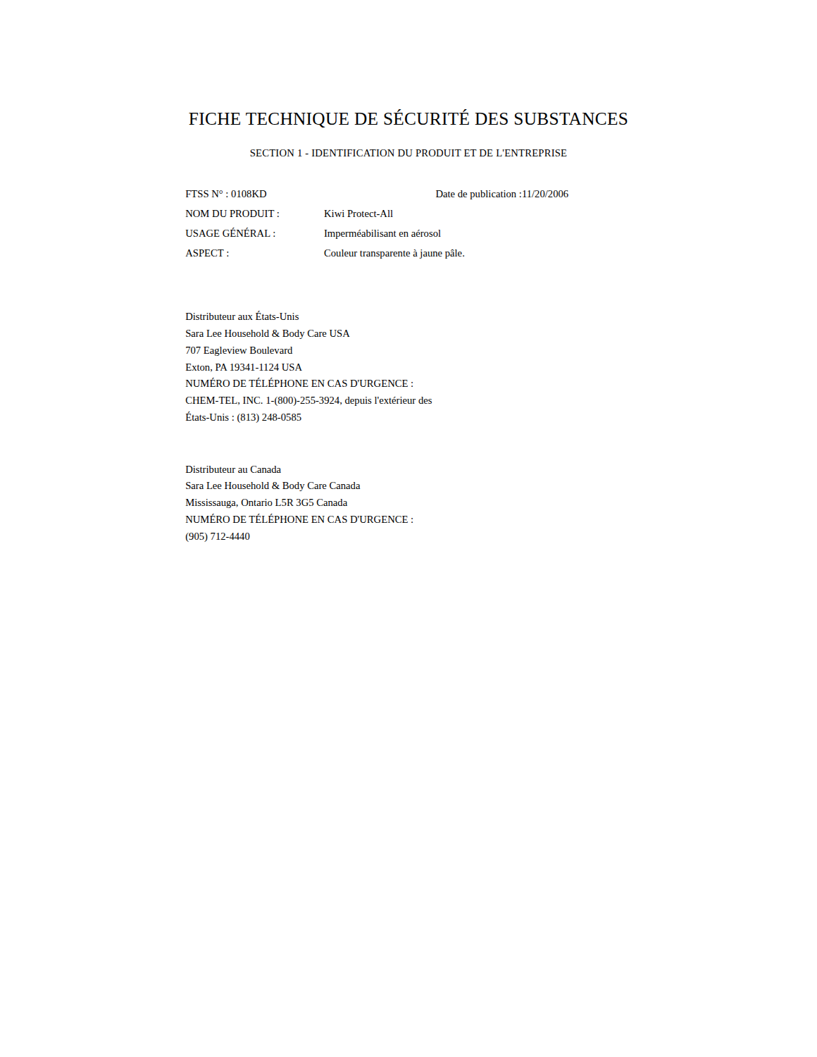FICHE TECHNIQUE DE SÉCURITÉ DES SUBSTANCES
SECTION 1 - IDENTIFICATION DU PRODUIT ET DE L'ENTREPRISE
| FTSS N° : 0108KD | | Date de publication :11/20/2006 |
| NOM DU PRODUIT : | Kiwi Protect-All |
| USAGE GÉNÉRAL : | Imperméabilisant en aérosol |
| ASPECT : | Couleur transparente à jaune pâle. |
Distributeur aux États-Unis
Sara Lee Household & Body Care USA
707 Eagleview Boulevard
Exton, PA 19341-1124 USA
NUMÉRO DE TÉLÉPHONE EN CAS D'URGENCE :
CHEM-TEL, INC. 1-(800)-255-3924, depuis l'extérieur des
États-Unis : (813) 248-0585
Distributeur au Canada
Sara Lee Household & Body Care Canada
Mississauga, Ontario L5R 3G5 Canada
NUMÉRO DE TÉLÉPHONE EN CAS D'URGENCE :
(905) 712-4440